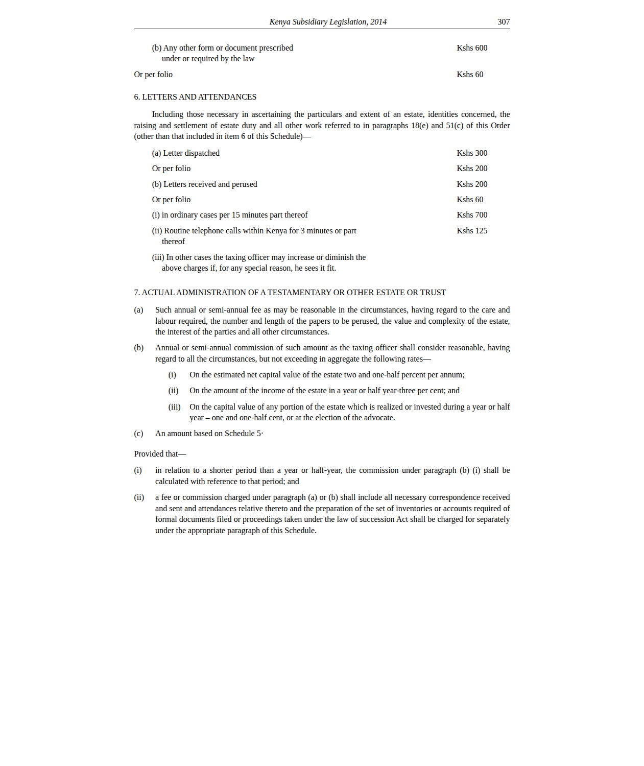Kenya Subsidiary Legislation, 2014 307
(b) Any other form or document prescribedunder or required by the law Kshs 600
Or per folio Kshs 60
6. Letters and Attendances
Including those necessary in ascertaining the particulars and extent of an estate, identities concerned, the raising and settlement of estate duty and all other work referred to in paragraphs 18(e) and 51(c) of this Order (other than that included in item 6 of this Schedule)—
(a) Letter dispatched Kshs 300
Or per folio Kshs 200
(b) Letters received and perused Kshs 200
Or per folio Kshs 60
(i) in ordinary cases per 15 minutes part thereof Kshs 700
(ii) Routine telephone calls within Kenya for 3 minutes or partthereof Kshs 125
(iii) In other cases the taxing officer may increase or diminish theabove charges if, for any special reason, he sees it fit.
7. Actual Administration of a Testamentary or Other Estate or Trust
(a) Such annual or semi-annual fee as may be reasonable in the circumstances, having regard to the care and labour required, the number and length of the papers to be perused, the value and complexity of the estate, the interest of the parties and all other circumstances.
(b) Annual or semi-annual commission of such amount as the taxing officer shall consider reasonable, having regard to all the circumstances, but not exceeding in aggregate the following rates—
(i) On the estimated net capital value of the estate two and one-half percent per annum;
(ii) On the amount of the income of the estate in a year or half year-three per cent; and
(iii) On the capital value of any portion of the estate which is realized or invested during a year or half year – one and one-half cent, or at the election of the advocate.
(c) An amount based on Schedule 5·
Provided that—
(i) in relation to a shorter period than a year or half-year, the commission under paragraph (b) (i) shall be calculated with reference to that period; and
(ii) a fee or commission charged under paragraph (a) or (b) shall include all necessary correspondence received and sent and attendances relative thereto and the preparation of the set of inventories or accounts required of formal documents filed or proceedings taken under the law of succession Act shall be charged for separately under the appropriate paragraph of this Schedule.